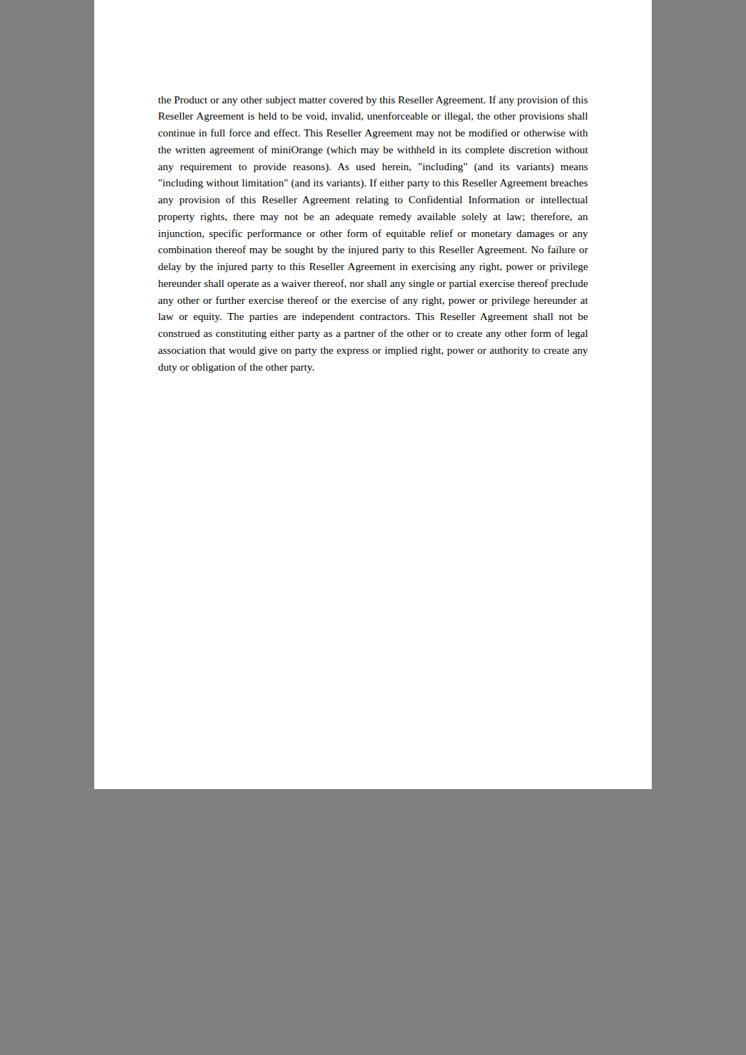the Product or any other subject matter covered by this Reseller Agreement. If any provision of this Reseller Agreement is held to be void, invalid, unenforceable or illegal, the other provisions shall continue in full force and effect. This Reseller Agreement may not be modified or otherwise with the written agreement of miniOrange (which may be withheld in its complete discretion without any requirement to provide reasons). As used herein, "including" (and its variants) means "including without limitation" (and its variants). If either party to this Reseller Agreement breaches any provision of this Reseller Agreement relating to Confidential Information or intellectual property rights, there may not be an adequate remedy available solely at law; therefore, an injunction, specific performance or other form of equitable relief or monetary damages or any combination thereof may be sought by the injured party to this Reseller Agreement. No failure or delay by the injured party to this Reseller Agreement in exercising any right, power or privilege hereunder shall operate as a waiver thereof, nor shall any single or partial exercise thereof preclude any other or further exercise thereof or the exercise of any right, power or privilege hereunder at law or equity. The parties are independent contractors. This Reseller Agreement shall not be construed as constituting either party as a partner of the other or to create any other form of legal association that would give on party the express or implied right, power or authority to create any duty or obligation of the other party.